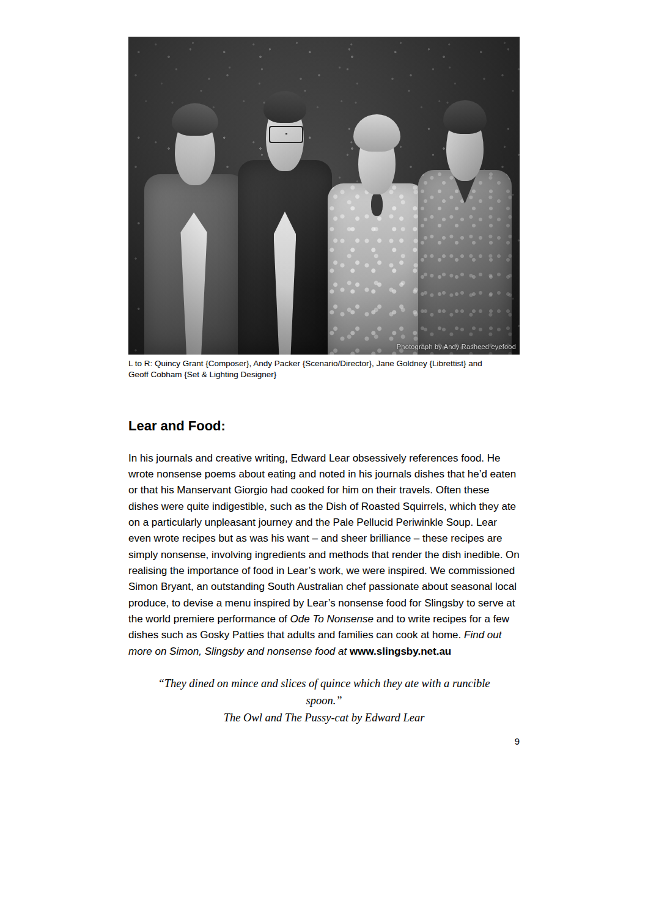Photograph by Andy Rasheed eyefood
L to R: Quincy Grant {Composer}, Andy Packer {Scenario/Director}, Jane Goldney {Librettist} and
Geoff Cobham {Set & Lighting Designer}
Lear and Food:
In his journals and creative writing, Edward Lear obsessively references food. He wrote nonsense poems about eating and noted in his journals dishes that he’d eaten or that his Manservant Giorgio had cooked for him on their travels. Often these dishes were quite indigestible, such as the Dish of Roasted Squirrels, which they ate on a particularly unpleasant journey and the Pale Pellucid Periwinkle Soup. Lear even wrote recipes but as was his want – and sheer brilliance – these recipes are simply nonsense, involving ingredients and methods that render the dish inedible. On realising the importance of food in Lear’s work, we were inspired. We commissioned Simon Bryant, an outstanding South Australian chef passionate about seasonal local produce, to devise a menu inspired by Lear’s nonsense food for Slingsby to serve at the world premiere performance of Ode To Nonsense and to write recipes for a few dishes such as Gosky Patties that adults and families can cook at home. Find out more on Simon, Slingsby and nonsense food at www.slingsby.net.au
“They dined on mince and slices of quince which they ate with a runcible spoon.”
The Owl and The Pussy-cat by Edward Lear
9